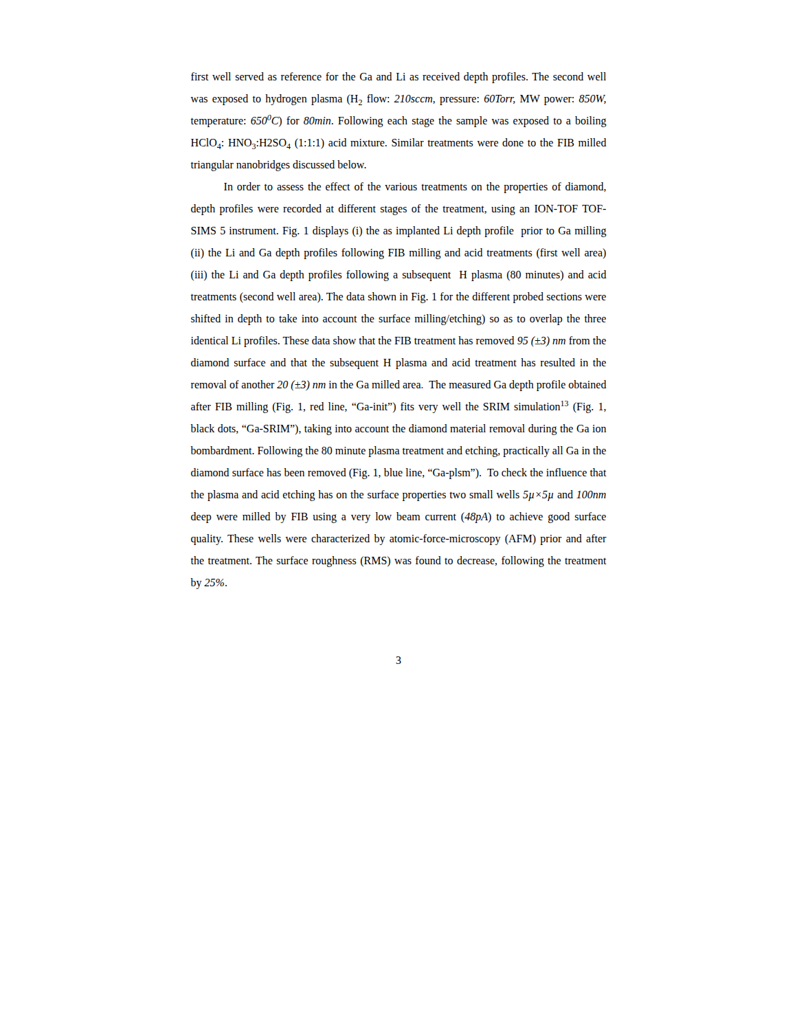first well served as reference for the Ga and Li as received depth profiles. The second well was exposed to hydrogen plasma (H2 flow: 210sccm, pressure: 60Torr, MW power: 850W, temperature: 6500C) for 80min. Following each stage the sample was exposed to a boiling HClO4: HNO3:H2SO4 (1:1:1) acid mixture. Similar treatments were done to the FIB milled triangular nanobridges discussed below.
In order to assess the effect of the various treatments on the properties of diamond, depth profiles were recorded at different stages of the treatment, using an ION-TOF TOF-SIMS 5 instrument. Fig. 1 displays (i) the as implanted Li depth profile prior to Ga milling (ii) the Li and Ga depth profiles following FIB milling and acid treatments (first well area) (iii) the Li and Ga depth profiles following a subsequent H plasma (80 minutes) and acid treatments (second well area). The data shown in Fig. 1 for the different probed sections were shifted in depth to take into account the surface milling/etching) so as to overlap the three identical Li profiles. These data show that the FIB treatment has removed 95 (±3) nm from the diamond surface and that the subsequent H plasma and acid treatment has resulted in the removal of another 20 (±3) nm in the Ga milled area. The measured Ga depth profile obtained after FIB milling (Fig. 1, red line, “Ga-init”) fits very well the SRIM simulation13 (Fig. 1, black dots, “Ga-SRIM”), taking into account the diamond material removal during the Ga ion bombardment. Following the 80 minute plasma treatment and etching, practically all Ga in the diamond surface has been removed (Fig. 1, blue line, “Ga-plsm”). To check the influence that the plasma and acid etching has on the surface properties two small wells 5µ×5µ and 100nm deep were milled by FIB using a very low beam current (48pA) to achieve good surface quality. These wells were characterized by atomic-force-microscopy (AFM) prior and after the treatment. The surface roughness (RMS) was found to decrease, following the treatment by 25%.
3